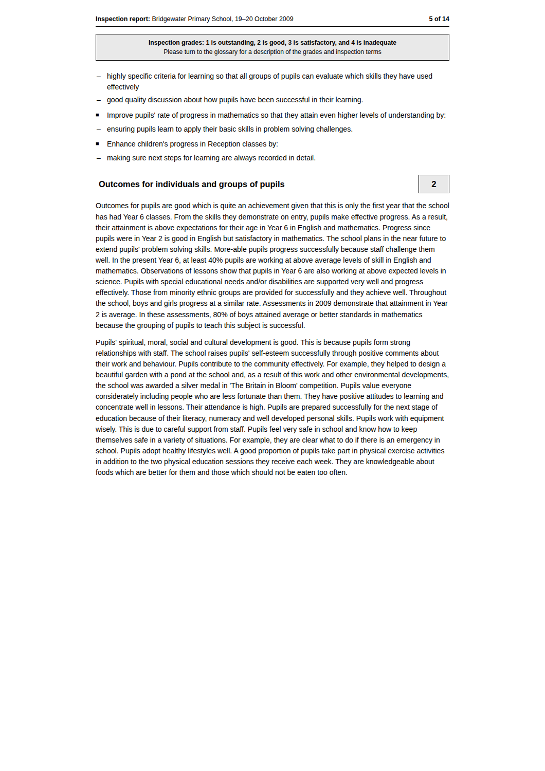Inspection report: Bridgewater Primary School, 19–20 October 2009
5 of 14
Inspection grades: 1 is outstanding, 2 is good, 3 is satisfactory, and 4 is inadequate
Please turn to the glossary for a description of the grades and inspection terms
highly specific criteria for learning so that all groups of pupils can evaluate which skills they have used effectively
good quality discussion about how pupils have been successful in their learning.
Improve pupils' rate of progress in mathematics so that they attain even higher levels of understanding by:
ensuring pupils learn to apply their basic skills in problem solving challenges.
Enhance children's progress in Reception classes by:
making sure next steps for learning are always recorded in detail.
Outcomes for individuals and groups of pupils
2
Outcomes for pupils are good which is quite an achievement given that this is only the first year that the school has had Year 6 classes. From the skills they demonstrate on entry, pupils make effective progress. As a result, their attainment is above expectations for their age in Year 6 in English and mathematics. Progress since pupils were in Year 2 is good in English but satisfactory in mathematics. The school plans in the near future to extend pupils' problem solving skills. More-able pupils progress successfully because staff challenge them well. In the present Year 6, at least 40% pupils are working at above average levels of skill in English and mathematics. Observations of lessons show that pupils in Year 6 are also working at above expected levels in science. Pupils with special educational needs and/or disabilities are supported very well and progress effectively. Those from minority ethnic groups are provided for successfully and they achieve well. Throughout the school, boys and girls progress at a similar rate. Assessments in 2009 demonstrate that attainment in Year 2 is average. In these assessments, 80% of boys attained average or better standards in mathematics because the grouping of pupils to teach this subject is successful.
Pupils' spiritual, moral, social and cultural development is good. This is because pupils form strong relationships with staff. The school raises pupils' self-esteem successfully through positive comments about their work and behaviour. Pupils contribute to the community effectively. For example, they helped to design a beautiful garden with a pond at the school and, as a result of this work and other environmental developments, the school was awarded a silver medal in 'The Britain in Bloom' competition. Pupils value everyone considerately including people who are less fortunate than them. They have positive attitudes to learning and concentrate well in lessons. Their attendance is high. Pupils are prepared successfully for the next stage of education because of their literacy, numeracy and well developed personal skills. Pupils work with equipment wisely. This is due to careful support from staff. Pupils feel very safe in school and know how to keep themselves safe in a variety of situations. For example, they are clear what to do if there is an emergency in school. Pupils adopt healthy lifestyles well. A good proportion of pupils take part in physical exercise activities in addition to the two physical education sessions they receive each week. They are knowledgeable about foods which are better for them and those which should not be eaten too often.